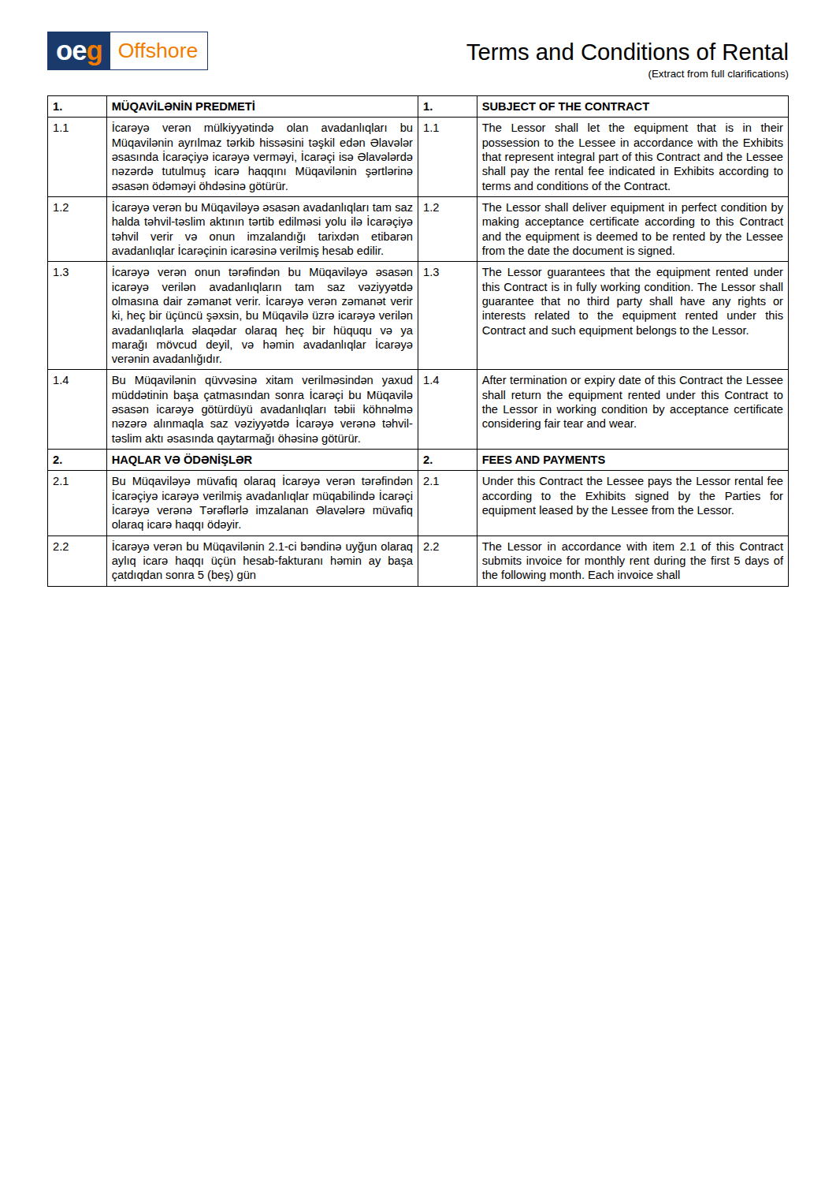oeg
Offshore
Terms and Conditions of Rental
(Extract from full clarifications)
| 1. | MÜQAVİLƏNİN PREDMETİ | 1. | SUBJECT OF THE CONTRACT |
| 1.1 | İcarəyə verən mülkiyyətində olan avadanlıqları bu Müqavilənin ayrılmaz tərkib hissəsini təşkil edən Əlavələr əsasında İcarəçiyə icarəyə verməyi, İcarəçi isə Əlavələrdə nəzərdə tutulmuş icarə haqqını Müqavilənin şərtlərinə əsasən ödəməyi öhdəsinə götürür. | 1.1 | The Lessor shall let the equipment that is in their possession to the Lessee in accordance with the Exhibits that represent integral part of this Contract and the Lessee shall pay the rental fee indicated in Exhibits according to terms and conditions of the Contract. |
| 1.2 | İcarəyə verən bu Müqaviləyə əsasən avadanlıqları tam saz halda təhvil-təslim aktının tərtib edilməsi yolu ilə İcarəçiyə təhvil verir və onun imzalandığı tarixdən etibarən avadanlıqlar İcarəçinin icarəsinə verilmiş hesab edilir. | 1.2 | The Lessor shall deliver equipment in perfect condition by making acceptance certificate according to this Contract and the equipment is deemed to be rented by the Lessee from the date the document is signed. |
| 1.3 | İcarəyə verən onun tərəfindən bu Müqaviləyə əsasən icarəyə verilən avadanlıqların tam saz vəziyyətdə olmasına dair zəmanət verir. İcarəyə verən zəmanət verir ki, heç bir üçüncü şəxsin, bu Müqavilə üzrə icarəyə verilən avadanlıqlarla əlaqədar olaraq heç bir hüququ və ya marağı mövcud deyil, və həmin avadanlıqlar İcarəyə verənin avadanlığıdır. | 1.3 | The Lessor guarantees that the equipment rented under this Contract is in fully working condition. The Lessor shall guarantee that no third party shall have any rights or interests related to the equipment rented under this Contract and such equipment belongs to the Lessor. |
| 1.4 | Bu Müqavilənin qüvvəsinə xitam verilməsindən yaxud müddətinin başa çatmasından sonra İcarəçi bu Müqavilə əsasən icarəyə götürdüyü avadanlıqları təbii köhnəlmə nəzərə alınmaqla saz vəziyyətdə İcarəyə verənə təhvil-təslim aktı əsasında qaytarmağı öhəsinə götürür. | 1.4 | After termination or expiry date of this Contract the Lessee shall return the equipment rented under this Contract to the Lessor in working condition by acceptance certificate considering fair tear and wear. |
| 2. | HAQLAR VƏ ÖDƏNİŞLƏR | 2. | FEES AND PAYMENTS |
| 2.1 | Bu Müqaviləyə müvafiq olaraq İcarəyə verən tərəfindən İcarəçiyə icarəyə verilmiş avadanlıqlar müqabilində İcarəçi İcarəyə verənə Tərəflərlə imzalanan Əlavələrə müvafiq olaraq icarə haqqı ödəyir. | 2.1 | Under this Contract the Lessee pays the Lessor rental fee according to the Exhibits signed by the Parties for equipment leased by the Lessee from the Lessor. |
| 2.2 | İcarəyə verən bu Müqavilənin 2.1-ci bəndinə uyğun olaraq aylıq icarə haqqı üçün hesab-fakturanı həmin ay başa çatdıqdan sonra 5 (beş) gün | 2.2 | The Lessor in accordance with item 2.1 of this Contract submits invoice for monthly rent during the first 5 days of the following month. Each invoice shall |